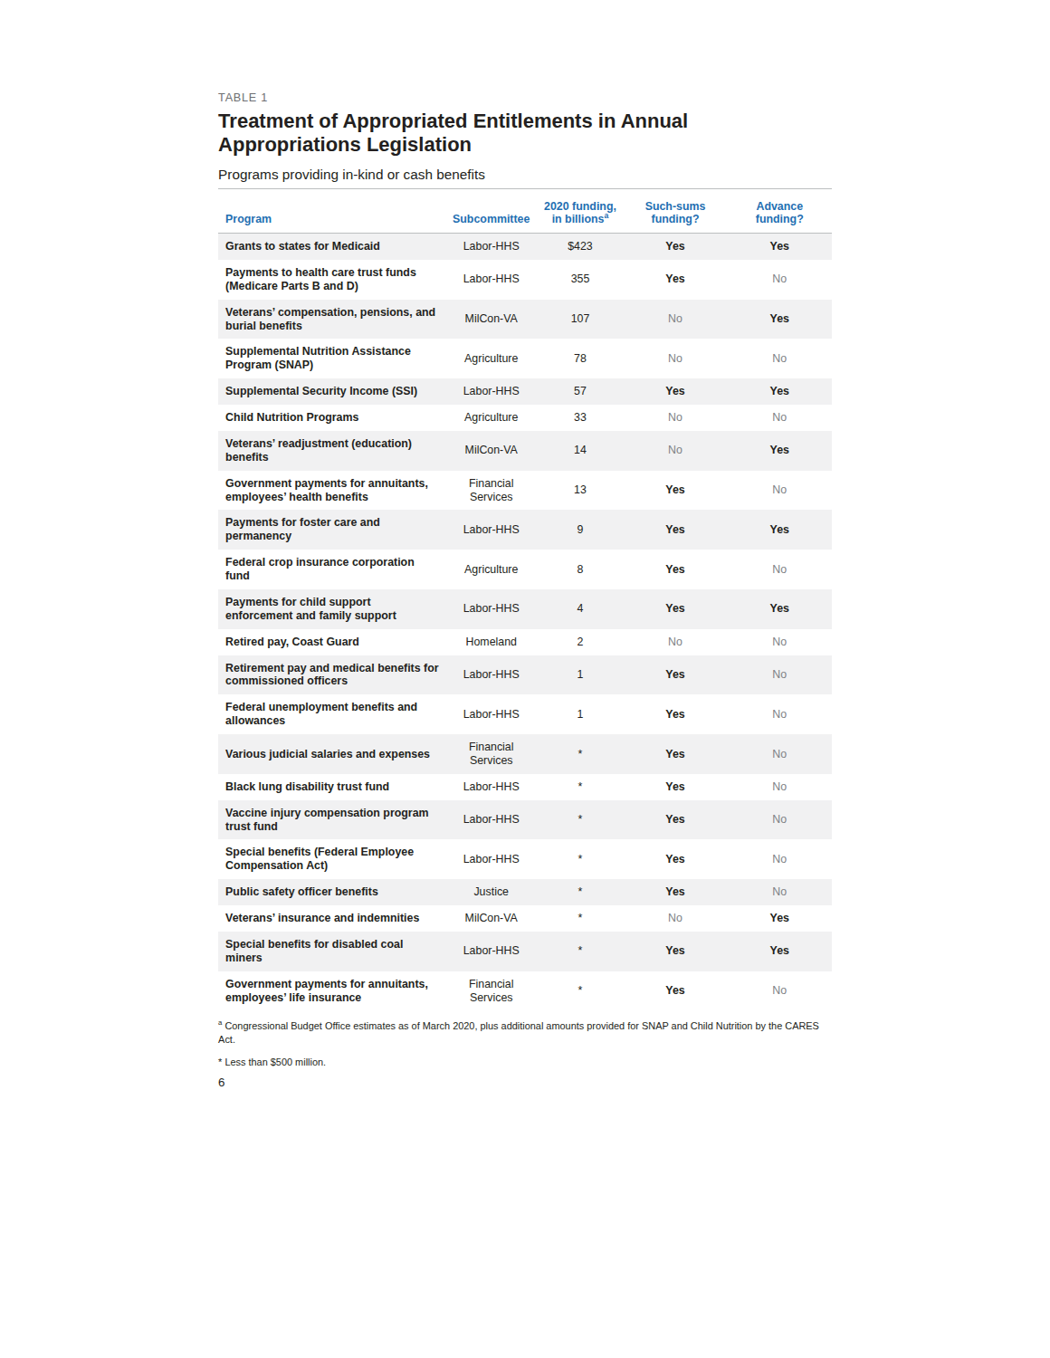TABLE 1
Treatment of Appropriated Entitlements in Annual Appropriations Legislation
Programs providing in-kind or cash benefits
| Program | Subcommittee | 2020 funding, in billions a | Such-sums funding? | Advance funding? |
| --- | --- | --- | --- | --- |
| Grants to states for Medicaid | Labor-HHS | $423 | Yes | Yes |
| Payments to health care trust funds (Medicare Parts B and D) | Labor-HHS | 355 | Yes | No |
| Veterans’ compensation, pensions, and burial benefits | MilCon-VA | 107 | No | Yes |
| Supplemental Nutrition Assistance Program (SNAP) | Agriculture | 78 | No | No |
| Supplemental Security Income (SSI) | Labor-HHS | 57 | Yes | Yes |
| Child Nutrition Programs | Agriculture | 33 | No | No |
| Veterans’ readjustment (education) benefits | MilCon-VA | 14 | No | Yes |
| Government payments for annuitants, employees’ health benefits | Financial Services | 13 | Yes | No |
| Payments for foster care and permanency | Labor-HHS | 9 | Yes | Yes |
| Federal crop insurance corporation fund | Agriculture | 8 | Yes | No |
| Payments for child support enforcement and family support | Labor-HHS | 4 | Yes | Yes |
| Retired pay, Coast Guard | Homeland | 2 | No | No |
| Retirement pay and medical benefits for commissioned officers | Labor-HHS | 1 | Yes | No |
| Federal unemployment benefits and allowances | Labor-HHS | 1 | Yes | No |
| Various judicial salaries and expenses | Financial Services | * | Yes | No |
| Black lung disability trust fund | Labor-HHS | * | Yes | No |
| Vaccine injury compensation program trust fund | Labor-HHS | * | Yes | No |
| Special benefits (Federal Employee Compensation Act) | Labor-HHS | * | Yes | No |
| Public safety officer benefits | Justice | * | Yes | No |
| Veterans’ insurance and indemnities | MilCon-VA | * | No | Yes |
| Special benefits for disabled coal miners | Labor-HHS | * | Yes | Yes |
| Government payments for annuitants, employees’ life insurance | Financial Services | * | Yes | No |
a Congressional Budget Office estimates as of March 2020, plus additional amounts provided for SNAP and Child Nutrition by the CARES Act.
* Less than $500 million.
6